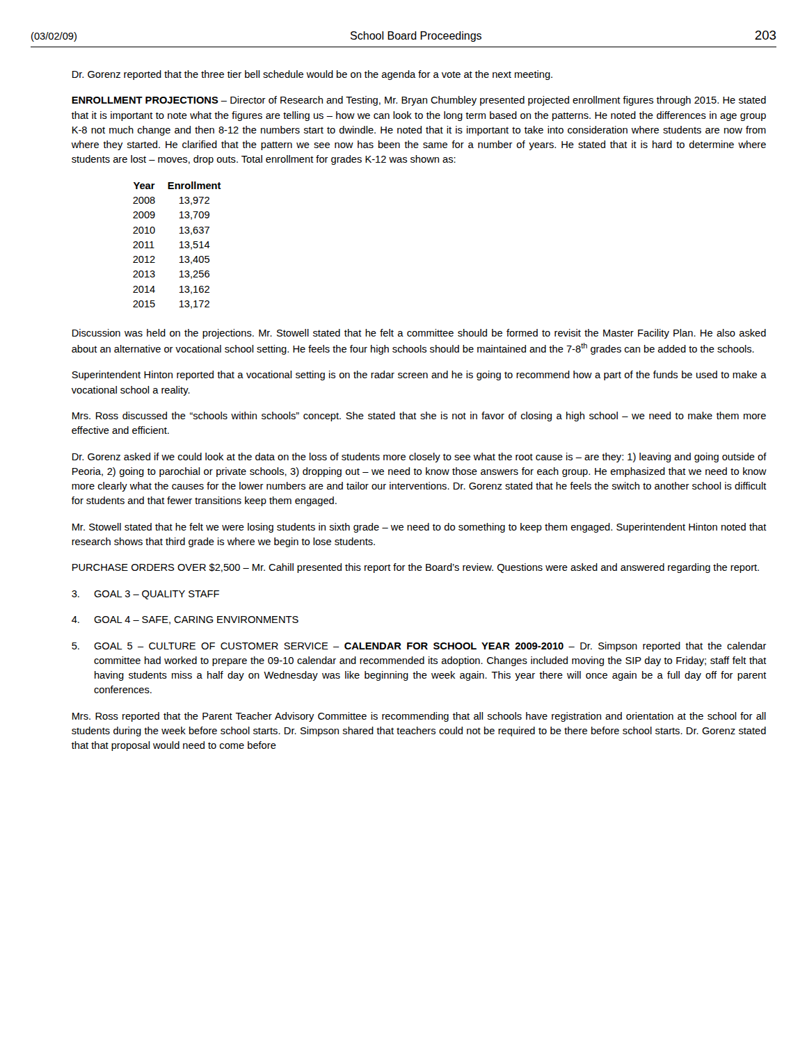(03/02/09) School Board Proceedings 203
Dr. Gorenz reported that the three tier bell schedule would be on the agenda for a vote at the next meeting.
ENROLLMENT PROJECTIONS – Director of Research and Testing, Mr. Bryan Chumbley presented projected enrollment figures through 2015. He stated that it is important to note what the figures are telling us – how we can look to the long term based on the patterns. He noted the differences in age group K-8 not much change and then 8-12 the numbers start to dwindle. He noted that it is important to take into consideration where students are now from where they started. He clarified that the pattern we see now has been the same for a number of years. He stated that it is hard to determine where students are lost – moves, drop outs. Total enrollment for grades K-12 was shown as:
| Year | Enrollment |
| --- | --- |
| 2008 | 13,972 |
| 2009 | 13,709 |
| 2010 | 13,637 |
| 2011 | 13,514 |
| 2012 | 13,405 |
| 2013 | 13,256 |
| 2014 | 13,162 |
| 2015 | 13,172 |
Discussion was held on the projections. Mr. Stowell stated that he felt a committee should be formed to revisit the Master Facility Plan. He also asked about an alternative or vocational school setting. He feels the four high schools should be maintained and the 7-8th grades can be added to the schools.
Superintendent Hinton reported that a vocational setting is on the radar screen and he is going to recommend how a part of the funds be used to make a vocational school a reality.
Mrs. Ross discussed the “schools within schools” concept. She stated that she is not in favor of closing a high school – we need to make them more effective and efficient.
Dr. Gorenz asked if we could look at the data on the loss of students more closely to see what the root cause is – are they: 1) leaving and going outside of Peoria, 2) going to parochial or private schools, 3) dropping out – we need to know those answers for each group. He emphasized that we need to know more clearly what the causes for the lower numbers are and tailor our interventions. Dr. Gorenz stated that he feels the switch to another school is difficult for students and that fewer transitions keep them engaged.
Mr. Stowell stated that he felt we were losing students in sixth grade – we need to do something to keep them engaged. Superintendent Hinton noted that research shows that third grade is where we begin to lose students.
PURCHASE ORDERS OVER $2,500 – Mr. Cahill presented this report for the Board’s review. Questions were asked and answered regarding the report.
GOAL 3 – QUALITY STAFF
GOAL 4 – SAFE, CARING ENVIRONMENTS
GOAL 5 – CULTURE OF CUSTOMER SERVICE – CALENDAR FOR SCHOOL YEAR 2009-2010 – Dr. Simpson reported that the calendar committee had worked to prepare the 09-10 calendar and recommended its adoption. Changes included moving the SIP day to Friday; staff felt that having students miss a half day on Wednesday was like beginning the week again. This year there will once again be a full day off for parent conferences.
Mrs. Ross reported that the Parent Teacher Advisory Committee is recommending that all schools have registration and orientation at the school for all students during the week before school starts. Dr. Simpson shared that teachers could not be required to be there before school starts. Dr. Gorenz stated that that proposal would need to come before